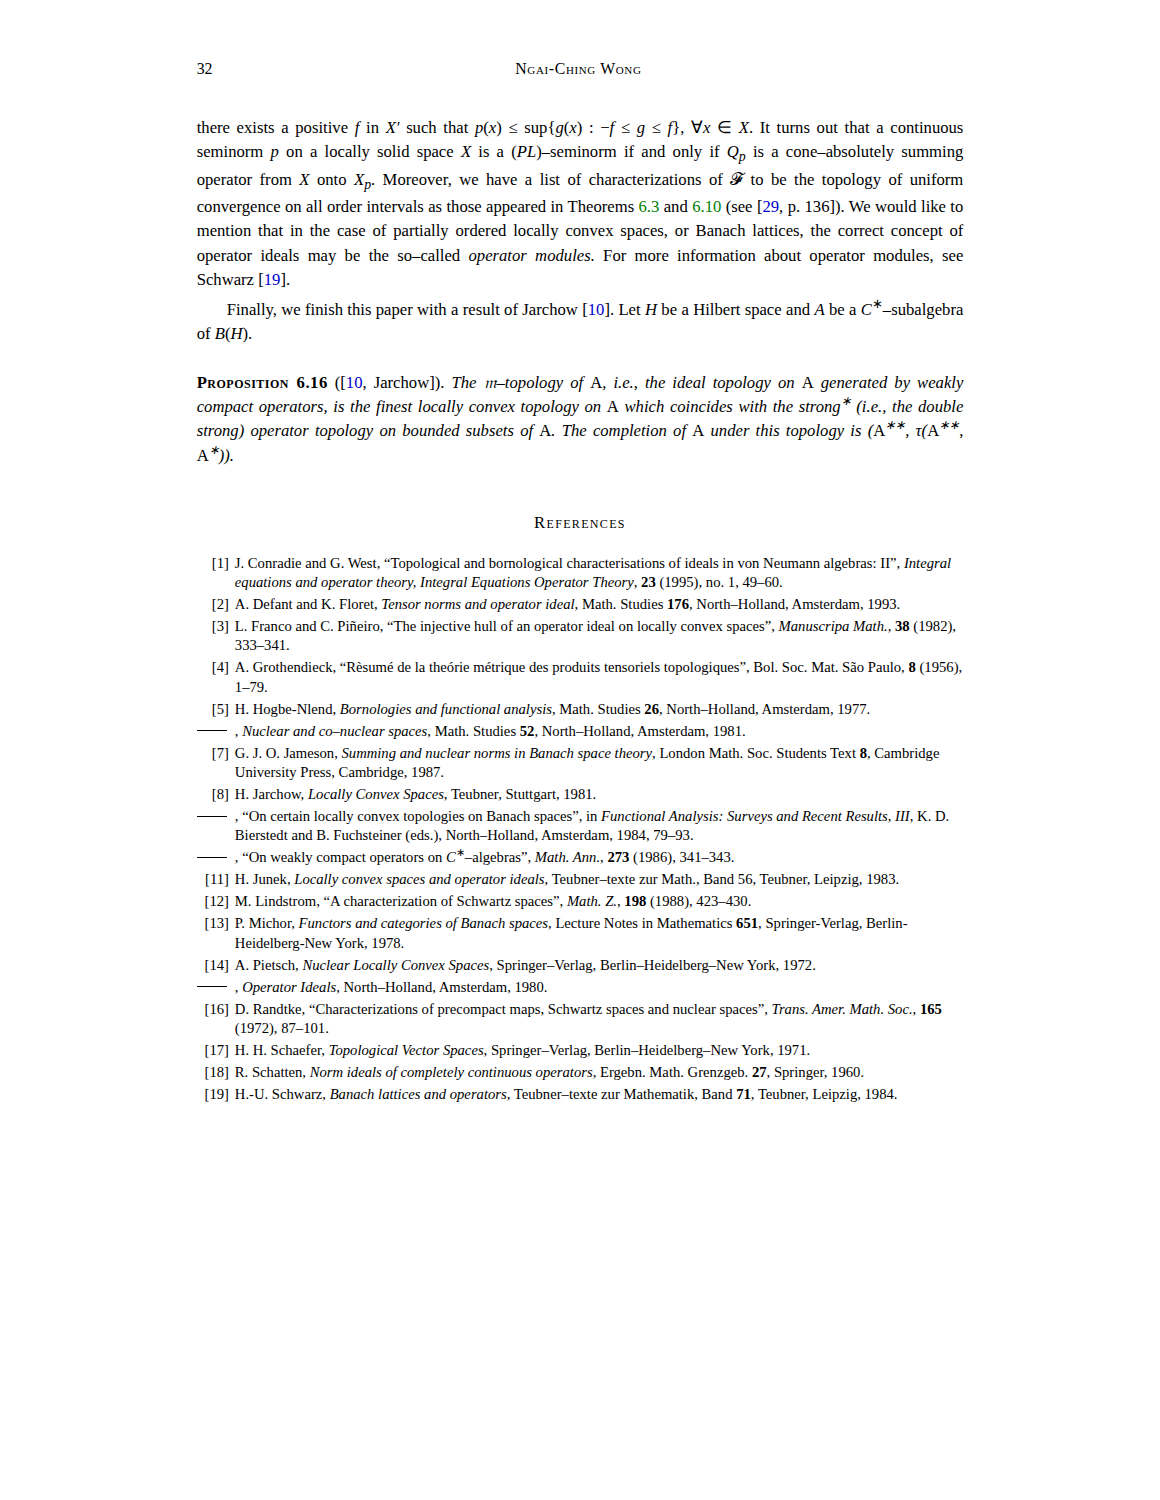32 Ngai-Ching Wong
there exists a positive f in X′ such that p(x) ≤ sup{g(x) : −f ≤ g ≤ f}, ∀x ∈ X. It turns out that a continuous seminorm p on a locally solid space X is a (PL)–seminorm if and only if Qp is a cone–absolutely summing operator from X onto Xp. Moreover, we have a list of characterizations of 𝓕 to be the topology of uniform convergence on all order intervals as those appeared in Theorems 6.3 and 6.10 (see [29, p. 136]). We would like to mention that in the case of partially ordered locally convex spaces, or Banach lattices, the correct concept of operator ideals may be the so–called operator modules. For more information about operator modules, see Schwarz [19].
Finally, we finish this paper with a result of Jarchow [10]. Let H be a Hilbert space and A be a C∗–subalgebra of B(H).
Proposition 6.16 ([10, Jarchow]). The 𝔪–topology of A, i.e., the ideal topology on A generated by weakly compact operators, is the finest locally convex topology on A which coincides with the strong∗ (i.e., the double strong) operator topology on bounded subsets of A. The completion of A under this topology is (A∗∗, τ(A∗∗, A∗)).
References
1 J. Conradie and G. West, “Topological and bornological characterisations of ideals in von Neumann algebras: II”, Integral equations and operator theory, Integral Equations Operator Theory, 23 (1995), no. 1, 49–60.
2 A. Defant and K. Floret, Tensor norms and operator ideal, Math. Studies 176, North–Holland, Amsterdam, 1993.
3 L. Franco and C. Piñeiro, “The injective hull of an operator ideal on locally convex spaces”, Manuscripa Math., 38 (1982), 333–341.
4 A. Grothendieck, “Rèsumé de la theórie métrique des produits tensoriels topologiques”, Bol. Soc. Mat. São Paulo, 8 (1956), 1–79.
5 H. Hogbe-Nlend, Bornologies and functional analysis, Math. Studies 26, North–Holland, Amsterdam, 1977.
, Nuclear and co–nuclear spaces, Math. Studies 52, North–Holland, Amsterdam, 1981.
7 G. J. O. Jameson, Summing and nuclear norms in Banach space theory, London Math. Soc. Students Text 8, Cambridge University Press, Cambridge, 1987.
8 H. Jarchow, Locally Convex Spaces, Teubner, Stuttgart, 1981.
, “On certain locally convex topologies on Banach spaces”, in Functional Analysis: Surveys and Recent Results, III, K. D. Bierstedt and B. Fuchsteiner (eds.), North–Holland, Amsterdam, 1984, 79–93.
, “On weakly compact operators on C∗–algebras”, Math. Ann., 273 (1986), 341–343.
11 H. Junek, Locally convex spaces and operator ideals, Teubner–texte zur Math., Band 56, Teubner, Leipzig, 1983.
12 M. Lindstrom, “A characterization of Schwartz spaces”, Math. Z., 198 (1988), 423–430.
13 P. Michor, Functors and categories of Banach spaces, Lecture Notes in Mathematics 651, Springer-Verlag, Berlin-Heidelberg-New York, 1978.
14 A. Pietsch, Nuclear Locally Convex Spaces, Springer–Verlag, Berlin–Heidelberg–New York, 1972.
, Operator Ideals, North–Holland, Amsterdam, 1980.
16 D. Randtke, “Characterizations of precompact maps, Schwartz spaces and nuclear spaces”, Trans. Amer. Math. Soc., 165 (1972), 87–101.
17 H. H. Schaefer, Topological Vector Spaces, Springer–Verlag, Berlin–Heidelberg–New York, 1971.
18 R. Schatten, Norm ideals of completely continuous operators, Ergebn. Math. Grenzgeb. 27, Springer, 1960.
19 H.-U. Schwarz, Banach lattices and operators, Teubner–texte zur Mathematik, Band 71, Teubner, Leipzig, 1984.